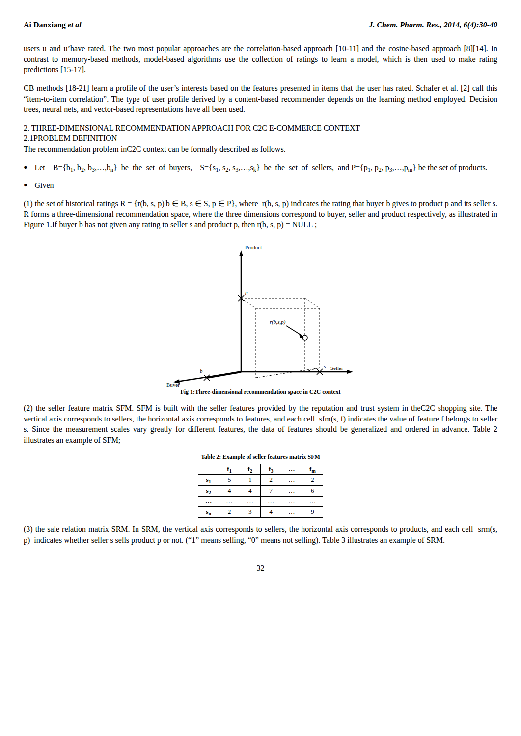Ai Danxiang et al
J. Chem. Pharm. Res., 2014, 6(4):30-40
users u and u’have rated. The two most popular approaches are the correlation-based approach [10-11] and the cosine-based approach [8][14]. In contrast to memory-based methods, model-based algorithms use the collection of ratings to learn a model, which is then used to make rating predictions [15-17].
CB methods [18-21] learn a profile of the user’s interests based on the features presented in items that the user has rated. Schafer et al. [2] call this “item-to-item correlation”. The type of user profile derived by a content-based recommender depends on the learning method employed. Decision trees, neural nets, and vector-based representations have all been used.
2. THREE-DIMENSIONAL RECOMMENDATION APPROACH FOR C2C E-COMMERCE CONTEXT
2.1PROBLEM DEFINITION
The recommendation problem inC2C context can be formally described as follows.
Let B={b1, b2, b3,…,bn} be the set of buyers, S={s1, s2, s3,…,sk} be the set of sellers, and P={p1, p2, p3,…,pm} be the set of products.
Given
(1) the set of historical ratings R = {r(b, s, p)|b ∈ B, s ∈ S, p ∈ P}, where r(b, s, p) indicates the rating that buyer b gives to product p and its seller s. R forms a three-dimensional recommendation space, where the three dimensions correspond to buyer, seller and product respectively, as illustrated in Figure 1.If buyer b has not given any rating to seller s and product p, then r(b, s, p) = NULL ;
Product Seller Buyer p s b r(b,s,p)
Fig 1:Three-dimensional recommendation space in C2C context
(2) the seller feature matrix SFM. SFM is built with the seller features provided by the reputation and trust system in theC2C shopping site. The vertical axis corresponds to sellers, the horizontal axis corresponds to features, and each cell sfm(s, f) indicates the value of feature f belongs to seller s. Since the measurement scales vary greatly for different features, the data of features should be generalized and ordered in advance. Table 2 illustrates an example of SFM;
Table 2: Example of seller features matrix SFM
| | f 1 | f 2 | f 3 | … | f m |
| --- | --- | --- | --- | --- | --- |
| s 1 | 5 | 1 | 2 | … | 2 |
| s 2 | 4 | 4 | 7 | … | 6 |
| … | … | … | … | … | … |
| s n | 2 | 3 | 4 | … | 9 |
(3) the sale relation matrix SRM. In SRM, the vertical axis corresponds to sellers, the horizontal axis corresponds to products, and each cell srm(s, p) indicates whether seller s sells product p or not. (“1” means selling, “0” means not selling). Table 3 illustrates an example of SRM.
32